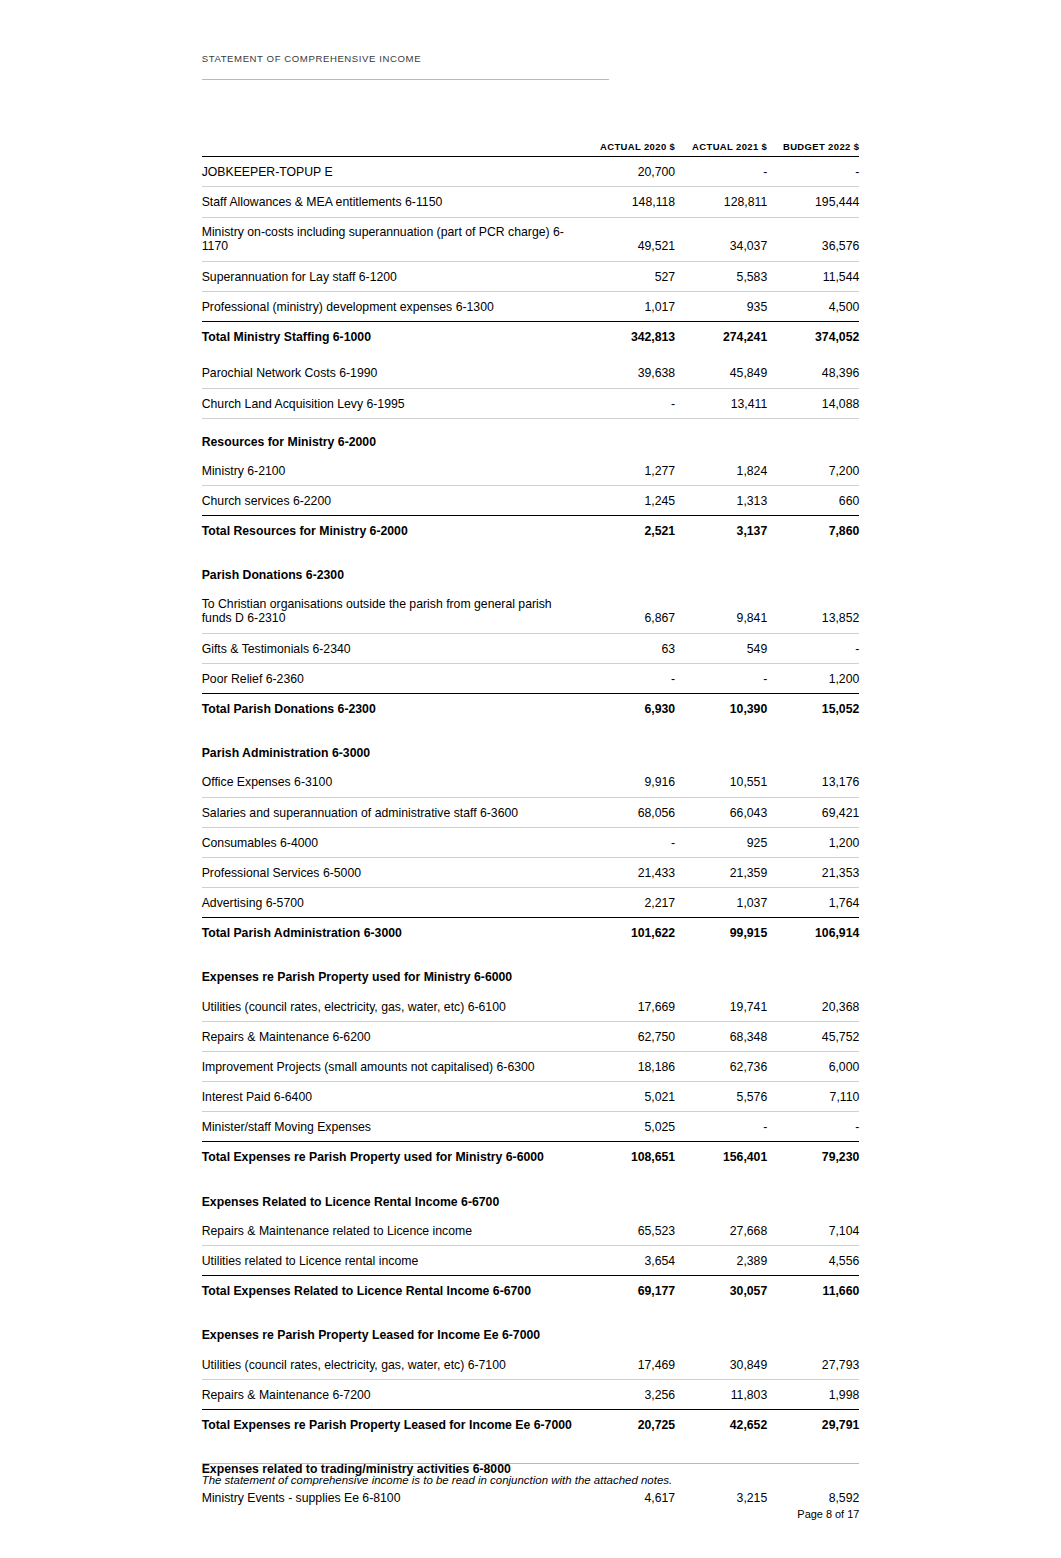Statement of Comprehensive Income
| | Actual 2020 $ | Actual 2021 $ | Budget 2022 $ |
| --- | --- | --- | --- |
| JOBKEEPER-TOPUP E | 20,700 | - | - |
| Staff Allowances & MEA entitlements 6-1150 | 148,118 | 128,811 | 195,444 |
| Ministry on-costs including superannuation (part of PCR charge) 6-1170 | 49,521 | 34,037 | 36,576 |
| Superannuation for Lay staff 6-1200 | 527 | 5,583 | 11,544 |
| Professional (ministry) development expenses 6-1300 | 1,017 | 935 | 4,500 |
| Total Ministry Staffing 6-1000 | 342,813 | 274,241 | 374,052 |
| Parochial Network Costs 6-1990 | 39,638 | 45,849 | 48,396 |
| Church Land Acquisition Levy 6-1995 | - | 13,411 | 14,088 |
| Resources for Ministry 6-2000 | | | |
| Ministry 6-2100 | 1,277 | 1,824 | 7,200 |
| Church services 6-2200 | 1,245 | 1,313 | 660 |
| Total Resources for Ministry 6-2000 | 2,521 | 3,137 | 7,860 |
| Parish Donations 6-2300 | | | |
| To Christian organisations outside the parish from general parish funds D 6-2310 | 6,867 | 9,841 | 13,852 |
| Gifts & Testimonials 6-2340 | 63 | 549 | - |
| Poor Relief 6-2360 | - | - | 1,200 |
| Total Parish Donations 6-2300 | 6,930 | 10,390 | 15,052 |
| Parish Administration 6-3000 | | | |
| Office Expenses 6-3100 | 9,916 | 10,551 | 13,176 |
| Salaries and superannuation of administrative staff 6-3600 | 68,056 | 66,043 | 69,421 |
| Consumables 6-4000 | - | 925 | 1,200 |
| Professional Services 6-5000 | 21,433 | 21,359 | 21,353 |
| Advertising 6-5700 | 2,217 | 1,037 | 1,764 |
| Total Parish Administration 6-3000 | 101,622 | 99,915 | 106,914 |
| Expenses re Parish Property used for Ministry 6-6000 | | | |
| Utilities (council rates, electricity, gas, water, etc) 6-6100 | 17,669 | 19,741 | 20,368 |
| Repairs & Maintenance 6-6200 | 62,750 | 68,348 | 45,752 |
| Improvement Projects (small amounts not capitalised) 6-6300 | 18,186 | 62,736 | 6,000 |
| Interest Paid 6-6400 | 5,021 | 5,576 | 7,110 |
| Minister/staff Moving Expenses | 5,025 | - | - |
| Total Expenses re Parish Property used for Ministry 6-6000 | 108,651 | 156,401 | 79,230 |
| Expenses Related to Licence Rental Income 6-6700 | | | |
| Repairs & Maintenance related to Licence income | 65,523 | 27,668 | 7,104 |
| Utilities related to Licence rental income | 3,654 | 2,389 | 4,556 |
| Total Expenses Related to Licence Rental Income 6-6700 | 69,177 | 30,057 | 11,660 |
| Expenses re Parish Property Leased for Income Ee 6-7000 | | | |
| Utilities (council rates, electricity, gas, water, etc) 6-7100 | 17,469 | 30,849 | 27,793 |
| Repairs & Maintenance 6-7200 | 3,256 | 11,803 | 1,998 |
| Total Expenses re Parish Property Leased for Income Ee 6-7000 | 20,725 | 42,652 | 29,791 |
| Expenses related to trading/ministry activities 6-8000 | | | |
| Ministry Events - supplies Ee 6-8100 | 4,617 | 3,215 | 8,592 |
The statement of comprehensive income is to be read in conjunction with the attached notes.
Page 8 of 17